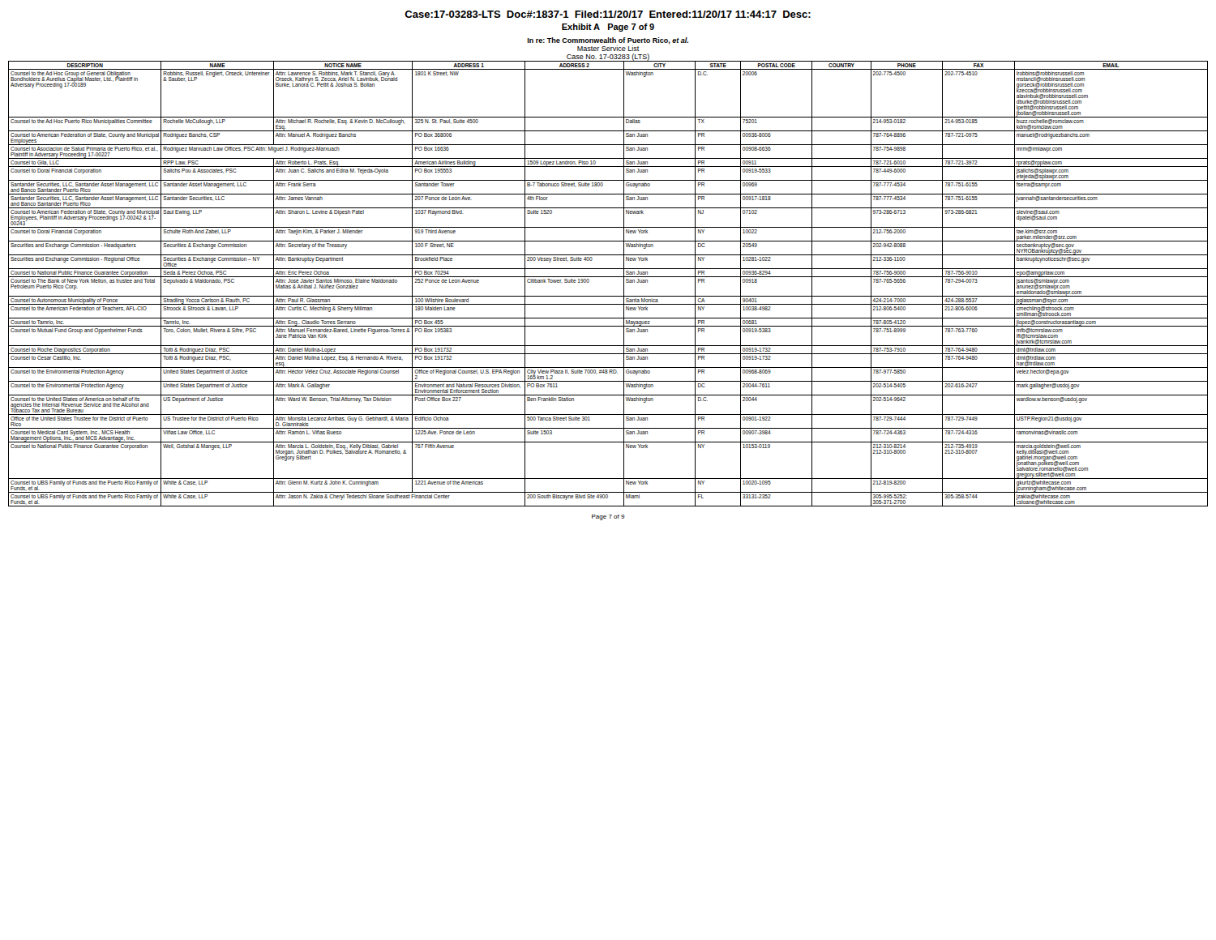Case:17-03283-LTS Doc#:1837-1 Filed:11/20/17 Entered:11/20/17 11:44:17 Desc:
Exhibit A Page 7 of 9
In re: The Commonwealth of Puerto Rico, et al.
Master Service List
Case No. 17-03283 (LTS)
| DESCRIPTION | NAME | NOTICE NAME | ADDRESS 1 | ADDRESS 2 | CITY | STATE | POSTAL CODE | COUNTRY | PHONE | FAX | EMAIL |
| --- | --- | --- | --- | --- | --- | --- | --- | --- | --- | --- | --- |
| Counsel to the Ad Hoc Group of General Obligation Bondholders & Aurelius Capital Master, Ltd., Plaintiff in Adversary Proceeding 17-00189 | Robbins, Russell, Englert, Orseck, Untereiner & Sauber, LLP | Attn: Lawrence S. Robbins, Mark T. Stancil, Gary A. Orseck, Kathryn S. Zecca, Ariel N. Lavinbuk, Donald Burke, Lanora C. Pettit & Joshua S. Bolian | 1801 K Street, NW | | Washington | D.C. | 20006 | | 202-775-4500 | 202-775-4510 | lrobbins@robbinsrussell.com mstancil@robbinsrussell.com gorseck@robbinsrussell.com kzecca@robbinsrussell.com alavinbuk@robbinsrussell.com dburke@robbinsrussell.com lpettit@robbinsrussell.com jbolian@robbinsrussell.com |
| Counsel to the Ad Hoc Puerto Rico Municipalities Committee | Rochelle McCullough, LLP | Attn: Michael R. Rochelle, Esq. & Kevin D. McCullough, Esq. | 325 N. St. Paul, Suite 4500 | | Dallas | TX | 75201 | | 214-953-0182 | 214-953-0185 | buzz.rochelle@romclaw.com kdm@romclaw.com |
| Counsel to American Federation of State, County and Municipal Employees | Rodriguez Banchs, CSP | Attn: Manuel A. Rodríguez Banchs | PO Box 368006 | | San Juan | PR | 00936-8006 | | 787-764-8896 | 787-721-0975 | manuel@rodriguezbanchs.com |
| Counsel to Asociacion de Salud Primaria de Puerto Rico, et al., Plaintiff in Adversary Proceeding 17-00227 | Rodriguez Marxuach Law Offices, PSC Attn: Miguel J. Rodriguez-Marxuach | PO Box 16636 | | San Juan | PR | 00908-6636 | | 787-754-9898 | | mrm@rmlawpr.com |
| Counsel to Gila, LLC | RPP Law, PSC | Attn: Roberto L. Prats, Esq. | American Airlines Building | 1509 López Landrón, Piso 10 | San Juan | PR | 00911 | | 787-721-6010 | 787-721-3972 | rprats@rpplaw.com |
| Counsel to Doral Financial Corporation | Salichs Pou & Associates, PSC | Attn: Juan C. Salichs and Edna M. Tejeda-Oyola | PO Box 195553 | | San Juan | PR | 00919-5533 | | 787-449-6000 | | jsalichs@splawpr.com etejeda@splawpr.com |
| Santander Securities, LLC, Santander Asset Management, LLC and Banco Santander Puerto Rico | Santander Asset Management, LLC | Attn: Frank Serra | Santander Tower | B-7 Tabonuco Street, Suite 1800 | Guaynabo | PR | 00969 | | 787-777-4534 | 787-751-6155 | fserra@sampr.com |
| Santander Securities, LLC, Santander Asset Management, LLC and Banco Santander Puerto Rico | Santander Securities, LLC | Attn: James Vannah | 207 Ponce de León Ave. | 4th Floor | San Juan | PR | 00917-1818 | | 787-777-4534 | 787-751-6155 | jvannah@santandersecurities.com |
| Counsel to American Federation of State, County and Municipal Employees, Plaintiff in Adversary Proceedings 17-00242 & 17-00243 | Saul Ewing, LLP | Attn: Sharon L. Levine & Dipesh Patel | 1037 Raymond Blvd. | Suite 1520 | Newark | NJ | 07102 | | 973-286-6713 | 973-286-6821 | slevine@saul.com dpatel@saul.com |
| Counsel to Doral Financial Corporation | Schulte Roth And Zabel, LLP | Attn: Taejin Kim, & Parker J. Milender | 919 Third Avenue | | New York | NY | 10022 | | 212-756-2000 | | tae.kim@srz.com parker.milender@srz.com |
| Securities and Exchange Commission - Headquarters | Securities & Exchange Commission | Attn: Secretary of the Treasury | 100 F Street, NE | | Washington | DC | 20549 | | 202-942-8088 | | secbankruptcy@sec.gov NYROBankruptcy@sec.gov |
| Securities and Exchange Commission - Regional Office | Securities & Exchange Commission – NY Office | Attn: Bankruptcy Department | Brookfield Place | 200 Vesey Street, Suite 400 | New York | NY | 10281-1022 | | 212-336-1100 | | bankruptcynoticeschr@sec.gov |
| Counsel to National Public Finance Guarantee Corporation | Seda & Perez Ochoa, PSC | Attn: Eric Perez Ochoa | PO Box 70294 | | San Juan | PR | 00936-8294 | | 787-756-9000 | 787-756-9010 | epo@amgprlaw.com |
| Counsel to The Bank of New York Mellon, as trustee and Total Petroleum Puerto Rico Corp. | Sepulvado & Maldonado, PSC | Attn: José Javier Santos Mimoso, Elaine Maldonado Matias & Aníbal J. Núñez González | 252 Ponce de León Avenue | Citibank Tower, Suite 1900 | San Juan | PR | 00918 | | 787-765-5656 | 787-294-0073 | jsantos@smlawpr.com anunez@smlawpr.com emaldonado@smlawpr.com |
| Counsel to Autonomous Municipality of Ponce | Stradling Yocca Carlson & Rauth, PC | Attn: Paul R. Glassman | 100 Wilshire Boulevard | | Santa Monica | CA | 90401 | | 424-214-7000 | 424-288-5537 | pglassman@sycr.com |
| Counsel to the American Federation of Teachers, AFL-CIO | Stroock & Stroock & Lavan, LLP | Attn: Curtis C. Mechling & Sherry Millman | 180 Maiden Lane | | New York | NY | 10038-4982 | | 212-806-5400 | 212-806-6006 | cmechling@stroock.com smillman@stroock.com |
| Counsel to Tamrio, Inc. | Tamrio, Inc. | Attn: Eng.. Claudio Torres Serrano | PO Box 455 | | Mayaguez | PR | 00681 | | 787-805-4120 | | jlopez@constructorasantiago.com |
| Counsel to Mutual Fund Group and Oppenheimer Funds | Toro, Colon, Mullet, Rivera & Sifre, PSC | Attn: Manuel Fernandez-Bared, Linette Figueroa-Torres & Jane Patricia Van Kirk | PO Box 195383 | | San Juan | PR | 00919-5383 | | 787-751-8999 | 787-763-7760 | mfb@tcmrslaw.com lft@tcmrslaw.com jvankirk@tcmrslaw.com |
| Counsel to Roche Diagnostics Corporation | Totti & Rodríguez Díaz, PSC | Attn: Daniel Molina-Lopez | PO Box 191732 | | San Juan | PR | 00919-1732 | | 787-753-7910 | 787-764-9480 | dml@trdlaw.com |
| Counsel to Cesar Castillo, Inc. | Totti & Rodríguez Díaz, PSC, | Attn: Daniel Molina López, Esq. & Hernando A. Rivera, esq. | PO Box 191732 | | San Juan | PR | 00919-1732 | | | 787-764-9480 | dml@trdlaw.com har@trdlaw.com |
| Counsel to the Environmental Protection Agency | United States Department of Justice | Attn: Héctor Vélez Cruz, Associate Regional Counsel | Office of Regional Counsel, U.S. EPA Region 2 | City View Plaza II, Suite 7000, #48 RD. 165 km 1.2 | Guaynabo | PR | 00968-8069 | | 787-977-5850 | | velez.hector@epa.gov |
| Counsel to the Environmental Protection Agency | United States Department of Justice | Attn: Mark A. Gallagher | Environment and Natural Resources Division, Environmental Enforcement Section | PO Box 7611 | Washington | DC | 20044-7611 | | 202-514-5405 | 202-616-2427 | mark.gallagher@usdoj.gov |
| Counsel to the United States of America on behalf of its agencies the Internal Revenue Service and the Alcohol and Tobacco Tax and Trade Bureau | US Department of Justice | Attn: Ward W. Benson, Trial Attorney, Tax Division | Post Office Box 227 | Ben Franklin Station | Washington | D.C. | 20044 | | 202-514-9642 | | wardlow.w.benson@usdoj.gov |
| Office of the United States Trustee for the District of Puerto Rico | US Trustee for the District of Puerto Rico | Attn: Monsita Lecaroz Arribas, Guy G. Gebhardt, & Maria D. Giannirakis | Edificio Ochoa | 500 Tanca Street Suite 301 | San Juan | PR | 00901-1922 | | 787-729-7444 | 787-729-7449 | USTP.Region21@usdoj.gov |
| Counsel to Medical Card System, Inc., MCS Health Management Options, Inc., and MCS Advantage, Inc. | Viñas Law Office, LLC | Attn: Ramón L. Viñas Bueso | 1225 Ave. Ponce de León | Suite 1503 | San Juan | PR | 00907-3984 | | 787-724-4363 | 787-724-4316 | ramonvinas@vinasllc.com |
| Counsel to National Public Finance Guarantee Corporation | Weil, Gotshal & Manges, LLP | Attn: Marcia L. Goldstein, Esq., Kelly Diblasi, Gabriel Morgan, Jonathan D. Polkes, Salvatore A. Romanello, & Gregory Silbert | 767 Fifth Avenue | | New York | NY | 10153-0119 | | 212-310-8214 212-310-8000 | 212-735-4919 212-310-8007 | marcia.goldstein@weil.com kelly.diblasi@weil.com gabriel.morgan@weil.com jonathan.polkes@weil.com salvatore.romanello@weil.com gregory.silbert@weil.com |
| Counsel to UBS Family of Funds and the Puerto Rico Family of Funds, et al. | White & Case, LLP | Attn: Glenn M. Kurtz & John K. Cunningham | 1221 Avenue of the Americas | | New York | NY | 10020-1095 | | 212-819-8200 | | gkurtz@whitecase.com jcunningham@whitecase.com |
| Counsel to UBS Family of Funds and the Puerto Rico Family of Funds, et al. | White & Case, LLP | Attn: Jason N. Zakia & Cheryl Tedeschi Sloane Southeast Financial Center | 200 South Biscayne Blvd Ste 4900 | Miami | FL | 33131-2352 | | 305-995-5252; 305-371-2700 | 305-358-5744 | jzakia@whitecase.com csloane@whitecase.com |
Page 7 of 9